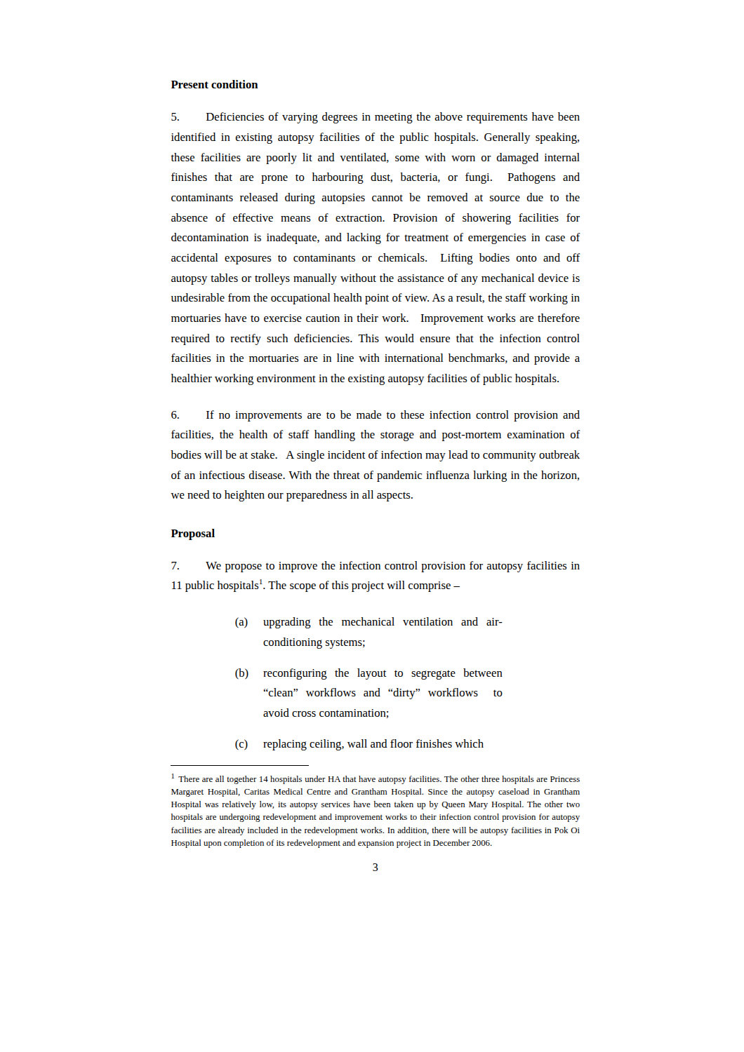Present condition
5. Deficiencies of varying degrees in meeting the above requirements have been identified in existing autopsy facilities of the public hospitals. Generally speaking, these facilities are poorly lit and ventilated, some with worn or damaged internal finishes that are prone to harbouring dust, bacteria, or fungi. Pathogens and contaminants released during autopsies cannot be removed at source due to the absence of effective means of extraction. Provision of showering facilities for decontamination is inadequate, and lacking for treatment of emergencies in case of accidental exposures to contaminants or chemicals. Lifting bodies onto and off autopsy tables or trolleys manually without the assistance of any mechanical device is undesirable from the occupational health point of view. As a result, the staff working in mortuaries have to exercise caution in their work. Improvement works are therefore required to rectify such deficiencies. This would ensure that the infection control facilities in the mortuaries are in line with international benchmarks, and provide a healthier working environment in the existing autopsy facilities of public hospitals.
6. If no improvements are to be made to these infection control provision and facilities, the health of staff handling the storage and post-mortem examination of bodies will be at stake. A single incident of infection may lead to community outbreak of an infectious disease. With the threat of pandemic influenza lurking in the horizon, we need to heighten our preparedness in all aspects.
Proposal
7. We propose to improve the infection control provision for autopsy facilities in 11 public hospitals1. The scope of this project will comprise –
(a) upgrading the mechanical ventilation and air-conditioning systems;
(b) reconfiguring the layout to segregate between “clean” workflows and “dirty” workflows to avoid cross contamination;
(c) replacing ceiling, wall and floor finishes which
1 There are all together 14 hospitals under HA that have autopsy facilities. The other three hospitals are Princess Margaret Hospital, Caritas Medical Centre and Grantham Hospital. Since the autopsy caseload in Grantham Hospital was relatively low, its autopsy services have been taken up by Queen Mary Hospital. The other two hospitals are undergoing redevelopment and improvement works to their infection control provision for autopsy facilities are already included in the redevelopment works. In addition, there will be autopsy facilities in Pok Oi Hospital upon completion of its redevelopment and expansion project in December 2006.
3